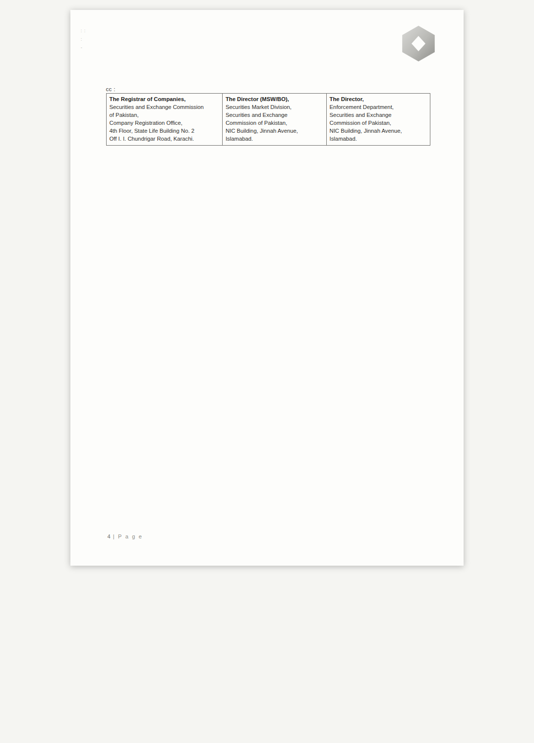: :
:
-
cc :
| The Registrar of Companies, Securities and Exchange Commission of Pakistan, Company Registration Office, 4th Floor, State Life Building No. 2 Off I. I. Chundrigar Road, Karachi. | The Director (MSW/BO), Securities Market Division, Securities and Exchange Commission of Pakistan, NIC Building, Jinnah Avenue, Islamabad. | The Director, Enforcement Department, Securities and Exchange Commission of Pakistan, NIC Building, Jinnah Avenue, Islamabad. |
4 | P a g e